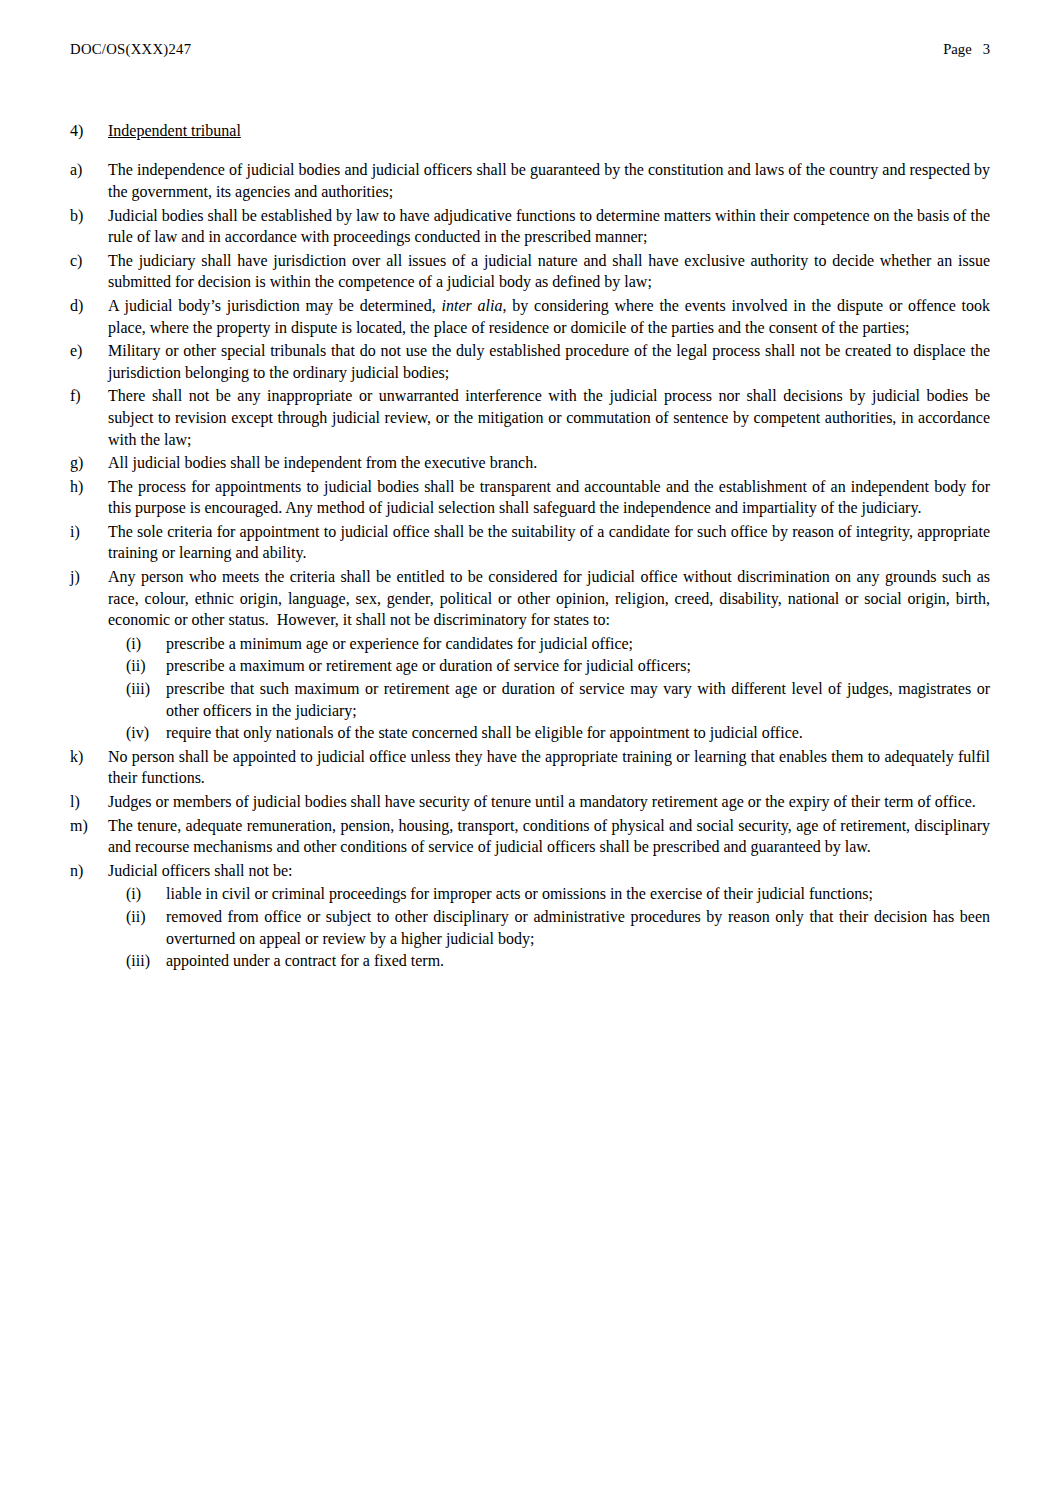DOC/OS(XXX)247 Page 3
4)
Independent tribunal
a) The independence of judicial bodies and judicial officers shall be guaranteed by the constitution and laws of the country and respected by the government, its agencies and authorities;
b) Judicial bodies shall be established by law to have adjudicative functions to determine matters within their competence on the basis of the rule of law and in accordance with proceedings conducted in the prescribed manner;
c) The judiciary shall have jurisdiction over all issues of a judicial nature and shall have exclusive authority to decide whether an issue submitted for decision is within the competence of a judicial body as defined by law;
d) A judicial body’s jurisdiction may be determined, inter alia, by considering where the events involved in the dispute or offence took place, where the property in dispute is located, the place of residence or domicile of the parties and the consent of the parties;
e) Military or other special tribunals that do not use the duly established procedure of the legal process shall not be created to displace the jurisdiction belonging to the ordinary judicial bodies;
f) There shall not be any inappropriate or unwarranted interference with the judicial process nor shall decisions by judicial bodies be subject to revision except through judicial review, or the mitigation or commutation of sentence by competent authorities, in accordance with the law;
g) All judicial bodies shall be independent from the executive branch.
h) The process for appointments to judicial bodies shall be transparent and accountable and the establishment of an independent body for this purpose is encouraged. Any method of judicial selection shall safeguard the independence and impartiality of the judiciary.
i) The sole criteria for appointment to judicial office shall be the suitability of a candidate for such office by reason of integrity, appropriate training or learning and ability.
j) Any person who meets the criteria shall be entitled to be considered for judicial office without discrimination on any grounds such as race, colour, ethnic origin, language, sex, gender, political or other opinion, religion, creed, disability, national or social origin, birth, economic or other status. However, it shall not be discriminatory for states to:
(i) prescribe a minimum age or experience for candidates for judicial office;
(ii) prescribe a maximum or retirement age or duration of service for judicial officers;
(iii) prescribe that such maximum or retirement age or duration of service may vary with different level of judges, magistrates or other officers in the judiciary;
(iv) require that only nationals of the state concerned shall be eligible for appointment to judicial office.
k) No person shall be appointed to judicial office unless they have the appropriate training or learning that enables them to adequately fulfil their functions.
l) Judges or members of judicial bodies shall have security of tenure until a mandatory retirement age or the expiry of their term of office.
m) The tenure, adequate remuneration, pension, housing, transport, conditions of physical and social security, age of retirement, disciplinary and recourse mechanisms and other conditions of service of judicial officers shall be prescribed and guaranteed by law.
n) Judicial officers shall not be:
(i) liable in civil or criminal proceedings for improper acts or omissions in the exercise of their judicial functions;
(ii) removed from office or subject to other disciplinary or administrative procedures by reason only that their decision has been overturned on appeal or review by a higher judicial body;
(iii) appointed under a contract for a fixed term.